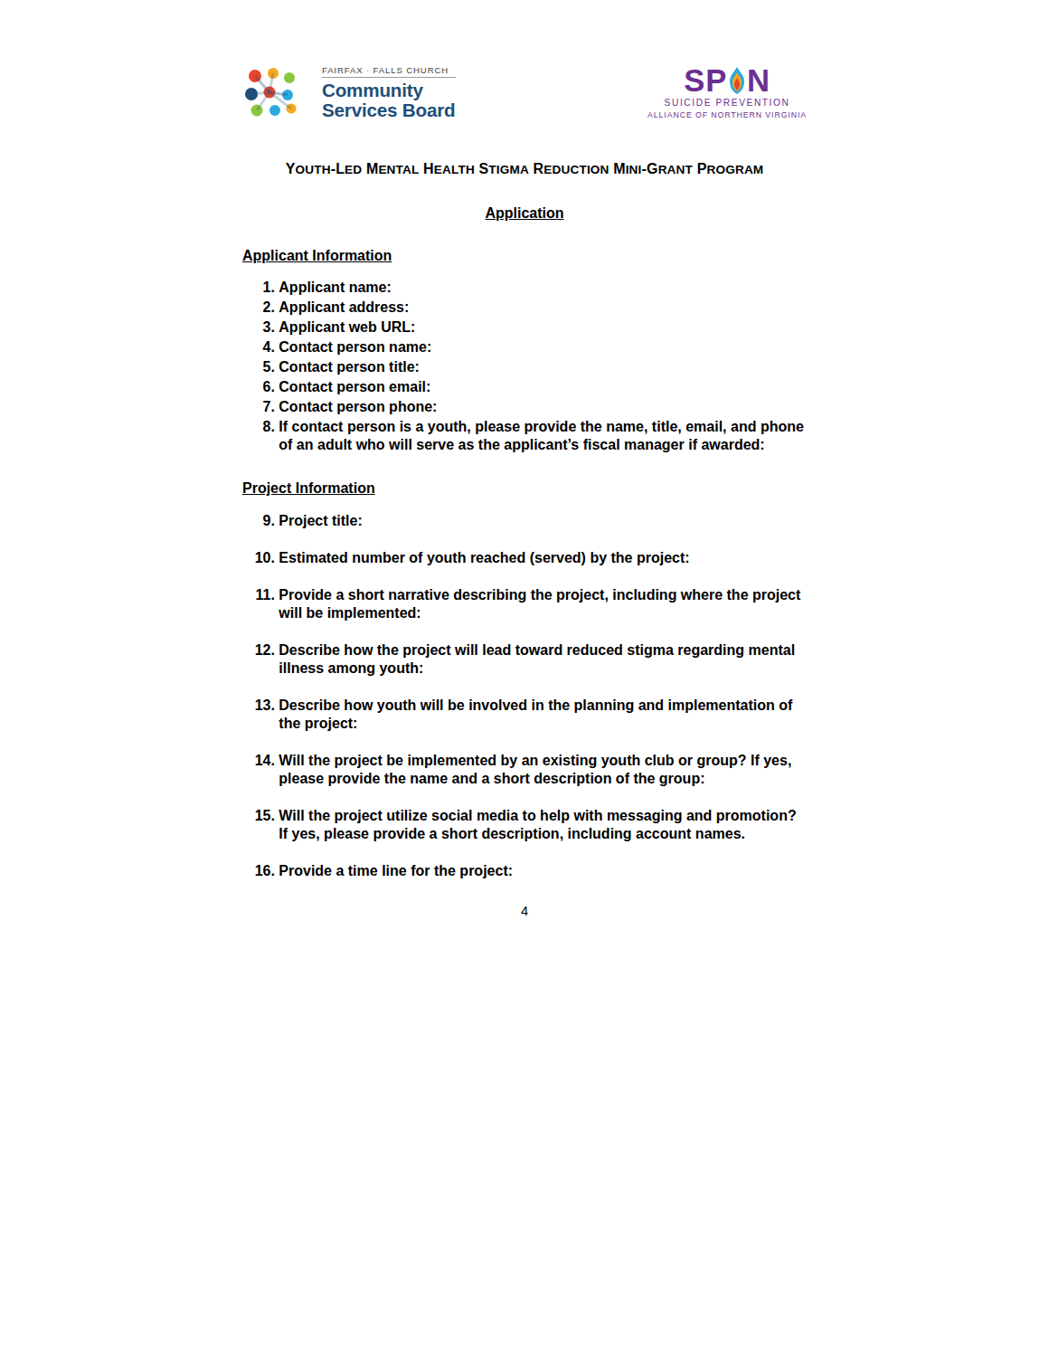FAIRFAX · FALLS CHURCH
Community
Services Board
SP N
SUICIDE PREVENTION
ALLIANCE OF NORTHERN VIRGINIA
YOUTH-LED MENTAL HEALTH STIGMA REDUCTION MINI-GRANT PROGRAM
Application
Applicant Information
Applicant name:
Applicant address:
Applicant web URL:
Contact person name:
Contact person title:
Contact person email:
Contact person phone:
If contact person is a youth, please provide the name, title, email, and phone of an adult who will serve as the applicant’s fiscal manager if awarded:
Project Information
Project title:
Estimated number of youth reached (served) by the project:
Provide a short narrative describing the project, including where the project will be implemented:
Describe how the project will lead toward reduced stigma regarding mental illness among youth:
Describe how youth will be involved in the planning and implementation of the project:
Will the project be implemented by an existing youth club or group? If yes, please provide the name and a short description of the group:
Will the project utilize social media to help with messaging and promotion? If yes, please provide a short description, including account names.
Provide a time line for the project:
4